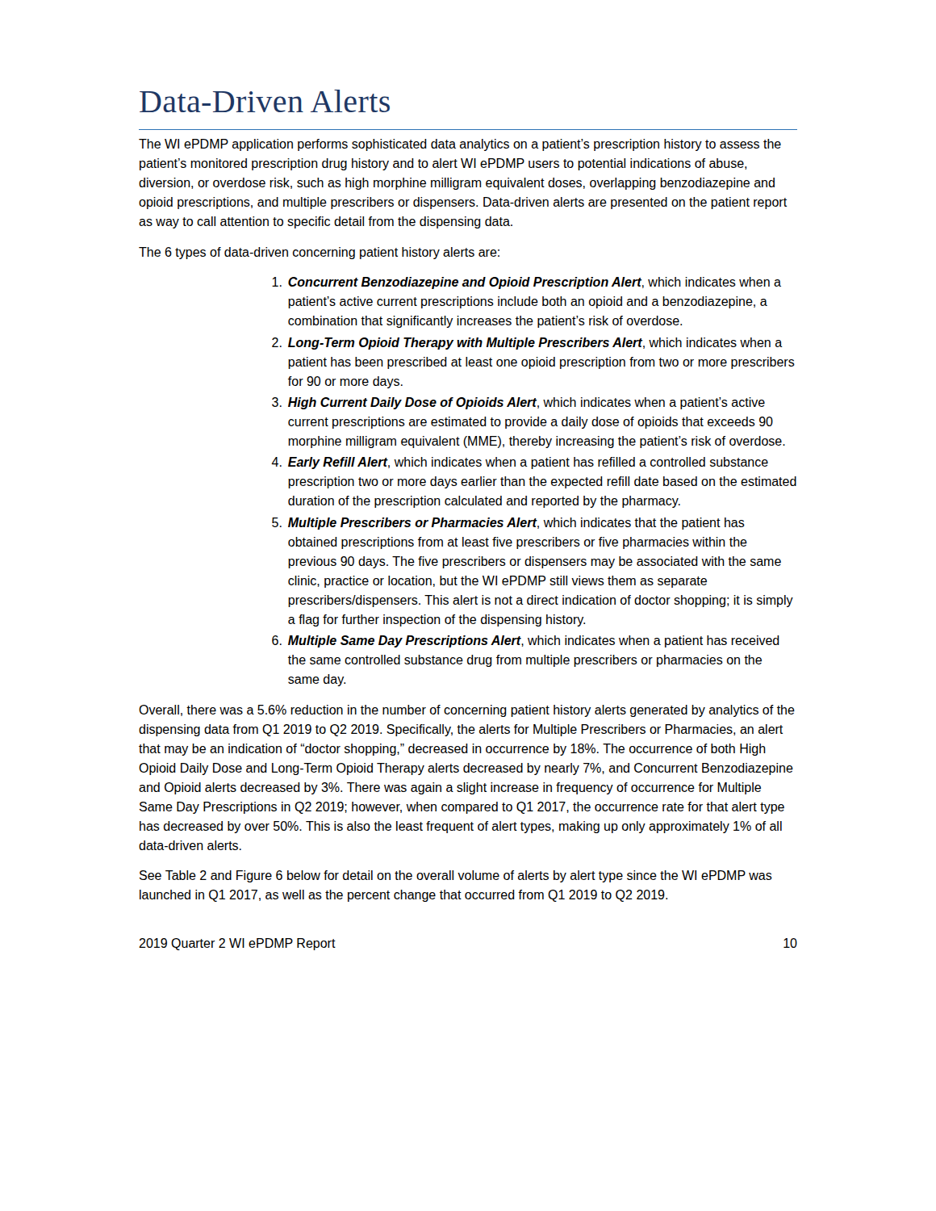Data-Driven Alerts
The WI ePDMP application performs sophisticated data analytics on a patient’s prescription history to assess the patient’s monitored prescription drug history and to alert WI ePDMP users to potential indications of abuse, diversion, or overdose risk, such as high morphine milligram equivalent doses, overlapping benzodiazepine and opioid prescriptions, and multiple prescribers or dispensers. Data-driven alerts are presented on the patient report as way to call attention to specific detail from the dispensing data.
The 6 types of data-driven concerning patient history alerts are:
Concurrent Benzodiazepine and Opioid Prescription Alert, which indicates when a patient’s active current prescriptions include both an opioid and a benzodiazepine, a combination that significantly increases the patient’s risk of overdose.
Long-Term Opioid Therapy with Multiple Prescribers Alert, which indicates when a patient has been prescribed at least one opioid prescription from two or more prescribers for 90 or more days.
High Current Daily Dose of Opioids Alert, which indicates when a patient’s active current prescriptions are estimated to provide a daily dose of opioids that exceeds 90 morphine milligram equivalent (MME), thereby increasing the patient’s risk of overdose.
Early Refill Alert, which indicates when a patient has refilled a controlled substance prescription two or more days earlier than the expected refill date based on the estimated duration of the prescription calculated and reported by the pharmacy.
Multiple Prescribers or Pharmacies Alert, which indicates that the patient has obtained prescriptions from at least five prescribers or five pharmacies within the previous 90 days. The five prescribers or dispensers may be associated with the same clinic, practice or location, but the WI ePDMP still views them as separate prescribers/dispensers. This alert is not a direct indication of doctor shopping; it is simply a flag for further inspection of the dispensing history.
Multiple Same Day Prescriptions Alert, which indicates when a patient has received the same controlled substance drug from multiple prescribers or pharmacies on the same day.
Overall, there was a 5.6% reduction in the number of concerning patient history alerts generated by analytics of the dispensing data from Q1 2019 to Q2 2019. Specifically, the alerts for Multiple Prescribers or Pharmacies, an alert that may be an indication of “doctor shopping,” decreased in occurrence by 18%. The occurrence of both High Opioid Daily Dose and Long-Term Opioid Therapy alerts decreased by nearly 7%, and Concurrent Benzodiazepine and Opioid alerts decreased by 3%. There was again a slight increase in frequency of occurrence for Multiple Same Day Prescriptions in Q2 2019; however, when compared to Q1 2017, the occurrence rate for that alert type has decreased by over 50%. This is also the least frequent of alert types, making up only approximately 1% of all data-driven alerts.
See Table 2 and Figure 6 below for detail on the overall volume of alerts by alert type since the WI ePDMP was launched in Q1 2017, as well as the percent change that occurred from Q1 2019 to Q2 2019.
2019 Quarter 2 WI ePDMP Report 10